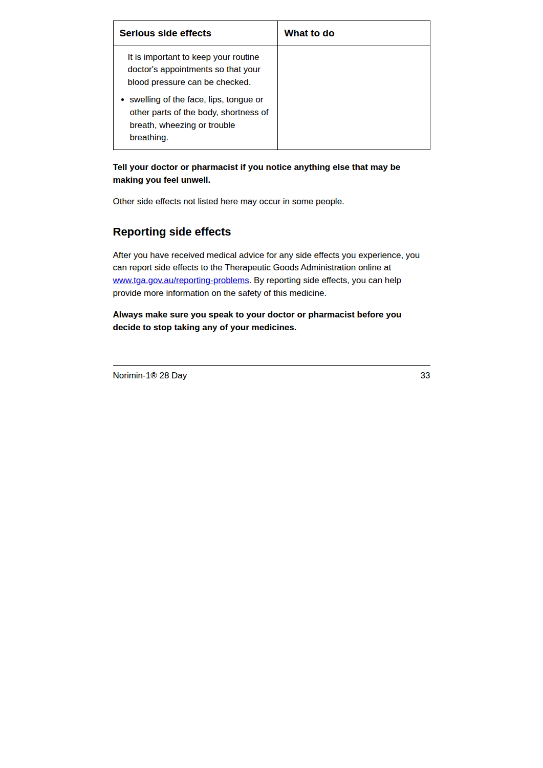| Serious side effects | What to do |
| --- | --- |
| It is important to keep your routine doctor's appointments so that your blood pressure can be checked. swelling of the face, lips, tongue or other parts of the body, shortness of breath, wheezing or trouble breathing. | |
Tell your doctor or pharmacist if you notice anything else that may be making you feel unwell.
Other side effects not listed here may occur in some people.
Reporting side effects
After you have received medical advice for any side effects you experience, you can report side effects to the Therapeutic Goods Administration online at www.tga.gov.au/reporting-problems. By reporting side effects, you can help provide more information on the safety of this medicine.
Always make sure you speak to your doctor or pharmacist before you decide to stop taking any of your medicines.
Norimin-1® 28 Day 33